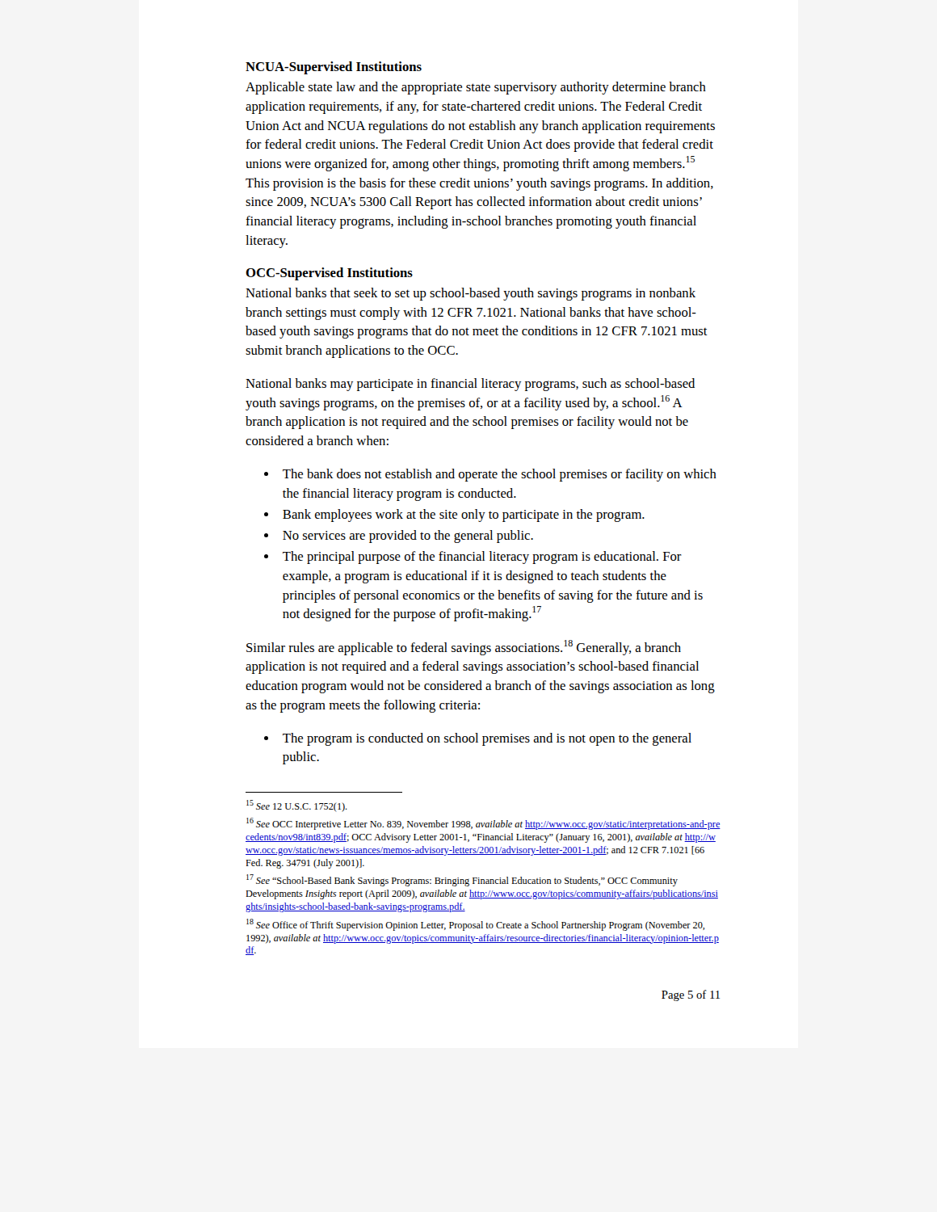NCUA-Supervised Institutions
Applicable state law and the appropriate state supervisory authority determine branch application requirements, if any, for state-chartered credit unions. The Federal Credit Union Act and NCUA regulations do not establish any branch application requirements for federal credit unions. The Federal Credit Union Act does provide that federal credit unions were organized for, among other things, promoting thrift among members.15 This provision is the basis for these credit unions’ youth savings programs. In addition, since 2009, NCUA’s 5300 Call Report has collected information about credit unions’ financial literacy programs, including in-school branches promoting youth financial literacy.
OCC-Supervised Institutions
National banks that seek to set up school-based youth savings programs in nonbank branch settings must comply with 12 CFR 7.1021. National banks that have school-based youth savings programs that do not meet the conditions in 12 CFR 7.1021 must submit branch applications to the OCC.
National banks may participate in financial literacy programs, such as school-based youth savings programs, on the premises of, or at a facility used by, a school.16 A branch application is not required and the school premises or facility would not be considered a branch when:
The bank does not establish and operate the school premises or facility on which the financial literacy program is conducted.
Bank employees work at the site only to participate in the program.
No services are provided to the general public.
The principal purpose of the financial literacy program is educational. For example, a program is educational if it is designed to teach students the principles of personal economics or the benefits of saving for the future and is not designed for the purpose of profit-making.17
Similar rules are applicable to federal savings associations.18 Generally, a branch application is not required and a federal savings association’s school-based financial education program would not be considered a branch of the savings association as long as the program meets the following criteria:
The program is conducted on school premises and is not open to the general public.
15 See 12 U.S.C. 1752(1).
16 See OCC Interpretive Letter No. 839, November 1998, available at http://www.occ.gov/static/interpretations-and-precedents/nov98/int839.pdf; OCC Advisory Letter 2001-1, “Financial Literacy” (January 16, 2001), available at http://www.occ.gov/static/news-issuances/memos-advisory-letters/2001/advisory-letter-2001-1.pdf; and 12 CFR 7.1021 [66 Fed. Reg. 34791 (July 2001)].
17 See “School-Based Bank Savings Programs: Bringing Financial Education to Students,” OCC Community Developments Insights report (April 2009), available at http://www.occ.gov/topics/community-affairs/publications/insights/insights-school-based-bank-savings-programs.pdf.
18 See Office of Thrift Supervision Opinion Letter, Proposal to Create a School Partnership Program (November 20, 1992), available at http://www.occ.gov/topics/community-affairs/resource-directories/financial-literacy/opinion-letter.pdf.
Page 5 of 11